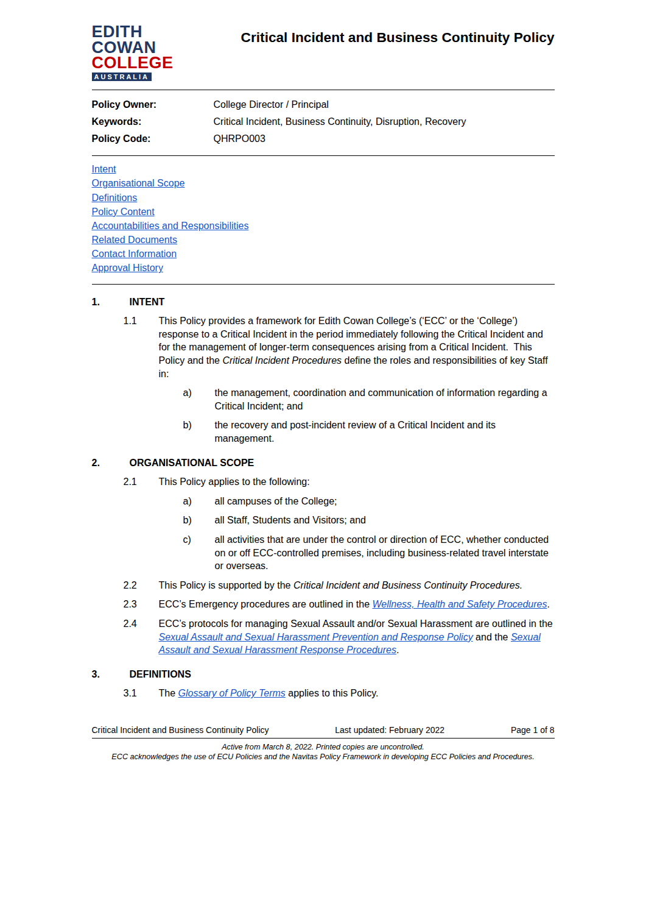EDITH COWAN COLLEGE AUSTRALIA
Critical Incident and Business Continuity Policy
| Policy Owner: | College Director / Principal |
| Keywords: | Critical Incident, Business Continuity, Disruption, Recovery |
| Policy Code: | QHRPO003 |
Intent Organisational Scope Definitions Policy Content Accountabilities and Responsibilities Related Documents Contact Information Approval History
1. INTENT
1.1 This Policy provides a framework for Edith Cowan College’s (‘ECC’ or the ‘College’) response to a Critical Incident in the period immediately following the Critical Incident and for the management of longer-term consequences arising from a Critical Incident. This Policy and the Critical Incident Procedures define the roles and responsibilities of key Staff in:
a) the management, coordination and communication of information regarding a Critical Incident; and
b) the recovery and post-incident review of a Critical Incident and its management.
2. ORGANISATIONAL SCOPE
2.1 This Policy applies to the following:
a) all campuses of the College;
b) all Staff, Students and Visitors; and
c) all activities that are under the control or direction of ECC, whether conducted on or off ECC-controlled premises, including business-related travel interstate or overseas.
2.2 This Policy is supported by the Critical Incident and Business Continuity Procedures.
2.3 ECC’s Emergency procedures are outlined in the Wellness, Health and Safety Procedures.
2.4 ECC’s protocols for managing Sexual Assault and/or Sexual Harassment are outlined in the Sexual Assault and Sexual Harassment Prevention and Response Policy and the Sexual Assault and Sexual Harassment Response Procedures.
3. DEFINITIONS
3.1 The Glossary of Policy Terms applies to this Policy.
Critical Incident and Business Continuity Policy Last updated: February 2022 Page 1 of 8
Active from March 8, 2022. Printed copies are uncontrolled.
ECC acknowledges the use of ECU Policies and the Navitas Policy Framework in developing ECC Policies and Procedures.